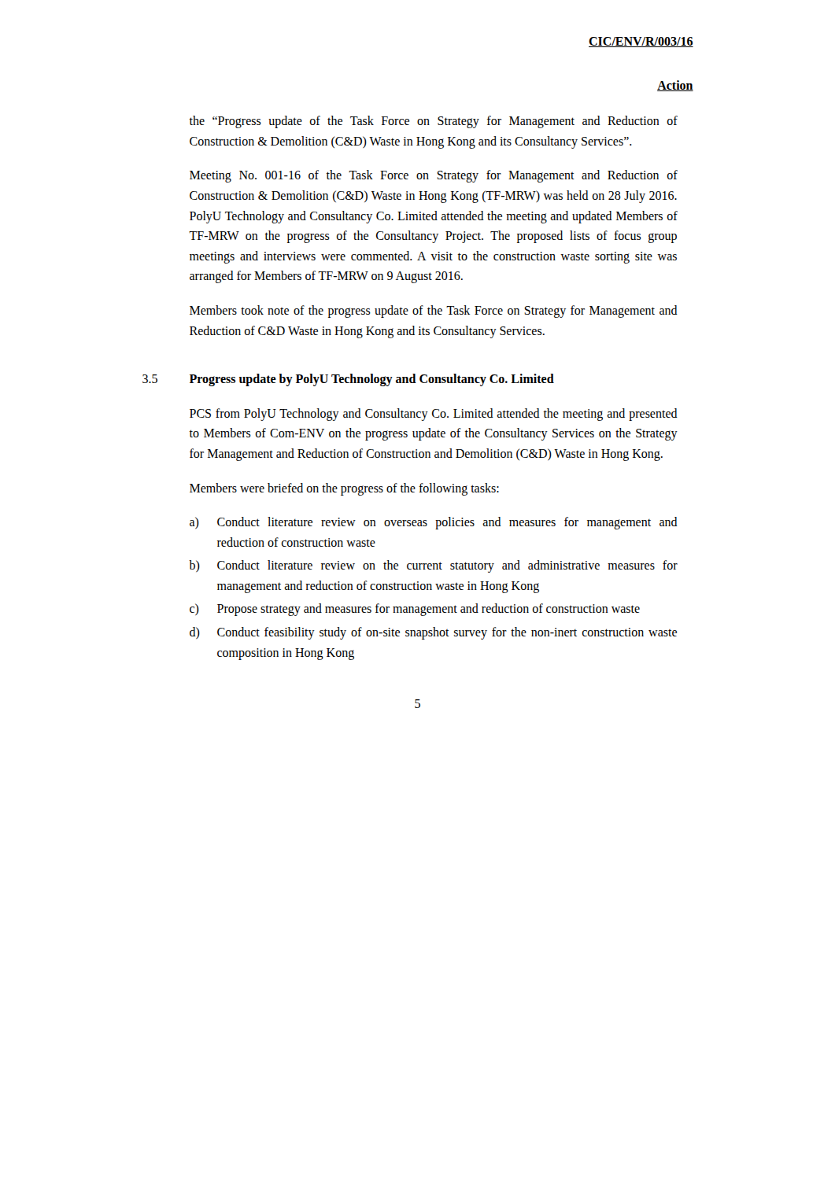CIC/ENV/R/003/16
Action
the “Progress update of the Task Force on Strategy for Management and Reduction of Construction & Demolition (C&D) Waste in Hong Kong and its Consultancy Services”.
Meeting No. 001-16 of the Task Force on Strategy for Management and Reduction of Construction & Demolition (C&D) Waste in Hong Kong (TF-MRW) was held on 28 July 2016. PolyU Technology and Consultancy Co. Limited attended the meeting and updated Members of TF-MRW on the progress of the Consultancy Project. The proposed lists of focus group meetings and interviews were commented. A visit to the construction waste sorting site was arranged for Members of TF-MRW on 9 August 2016.
Members took note of the progress update of the Task Force on Strategy for Management and Reduction of C&D Waste in Hong Kong and its Consultancy Services.
3.5
Progress update by PolyU Technology and Consultancy Co. Limited
PCS from PolyU Technology and Consultancy Co. Limited attended the meeting and presented to Members of Com-ENV on the progress update of the Consultancy Services on the Strategy for Management and Reduction of Construction and Demolition (C&D) Waste in Hong Kong.
Members were briefed on the progress of the following tasks:
Conduct literature review on overseas policies and measures for management and reduction of construction waste
Conduct literature review on the current statutory and administrative measures for management and reduction of construction waste in Hong Kong
Propose strategy and measures for management and reduction of construction waste
Conduct feasibility study of on-site snapshot survey for the non-inert construction waste composition in Hong Kong
5